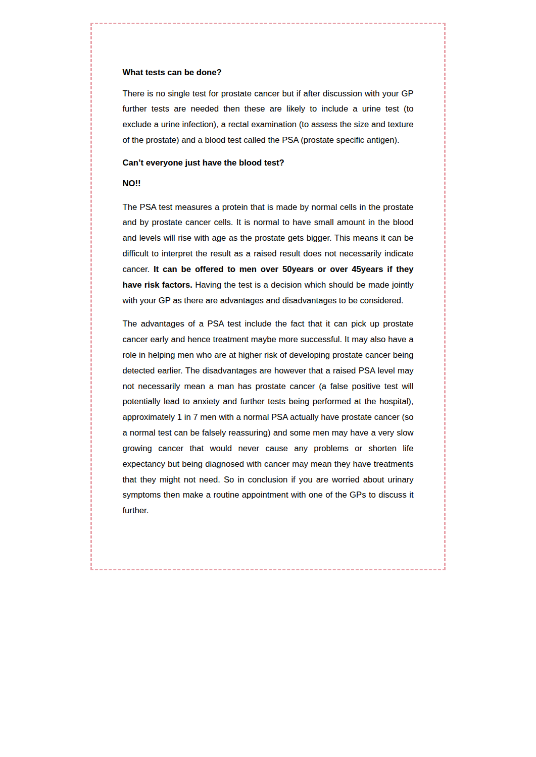What tests can be done?
There is no single test for prostate cancer but if after discussion with your GP further tests are needed then these are likely to include a urine test (to exclude a urine infection), a rectal examination (to assess the size and texture of the prostate) and a blood test called the PSA (prostate specific antigen).
Can’t everyone just have the blood test?
NO!!
The PSA test measures a protein that is made by normal cells in the prostate and by prostate cancer cells. It is normal to have small amount in the blood and levels will rise with age as the prostate gets bigger. This means it can be difficult to interpret the result as a raised result does not necessarily indicate cancer. It can be offered to men over 50years or over 45years if they have risk factors. Having the test is a decision which should be made jointly with your GP as there are advantages and disadvantages to be considered.
The advantages of a PSA test include the fact that it can pick up prostate cancer early and hence treatment maybe more successful. It may also have a role in helping men who are at higher risk of developing prostate cancer being detected earlier. The disadvantages are however that a raised PSA level may not necessarily mean a man has prostate cancer (a false positive test will potentially lead to anxiety and further tests being performed at the hospital), approximately 1 in 7 men with a normal PSA actually have prostate cancer (so a normal test can be falsely reassuring) and some men may have a very slow growing cancer that would never cause any problems or shorten life expectancy but being diagnosed with cancer may mean they have treatments that they might not need. So in conclusion if you are worried about urinary symptoms then make a routine appointment with one of the GPs to discuss it further.